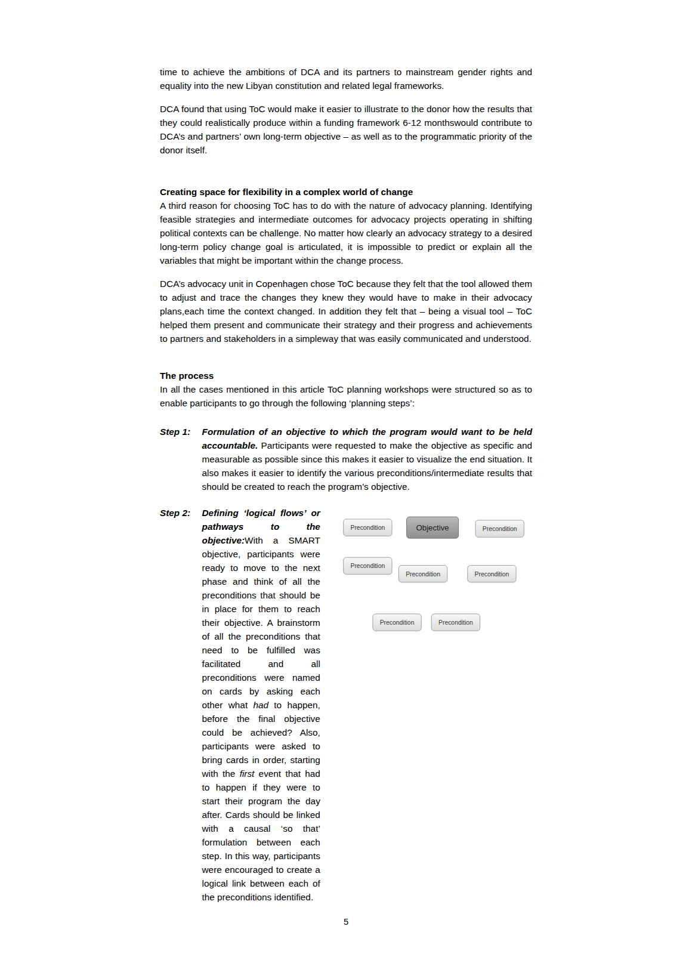time to achieve the ambitions of DCA and its partners to mainstream gender rights and equality into the new Libyan constitution and related legal frameworks.
DCA found that using ToC would make it easier to illustrate to the donor how the results that they could realistically produce within a funding framework 6-12 monthswould contribute to DCA’s and partners’ own long-term objective – as well as to the programmatic priority of the donor itself.
Creating space for flexibility in a complex world of change
A third reason for choosing ToC has to do with the nature of advocacy planning. Identifying feasible strategies and intermediate outcomes for advocacy projects operating in shifting political contexts can be challenge. No matter how clearly an advocacy strategy to a desired long-term policy change goal is articulated, it is impossible to predict or explain all the variables that might be important within the change process.
DCA’s advocacy unit in Copenhagen chose ToC because they felt that the tool allowed them to adjust and trace the changes they knew they would have to make in their advocacy plans,each time the context changed. In addition they felt that – being a visual tool – ToC helped them present and communicate their strategy and their progress and achievements to partners and stakeholders in a simpleway that was easily communicated and understood.
The process
In all the cases mentioned in this article ToC planning workshops were structured so as to enable participants to go through the following ‘planning steps’:
Step 1:
Formulation of an objective to which the program would want to be held accountable. Participants were requested to make the objective as specific and measurable as possible since this makes it easier to visualize the end situation. It also makes it easier to identify the various preconditions/intermediate results that should be created to reach the program’s objective.
Step 2:
Defining ‘logical flows’ or pathways to the objective: With a SMART objective, participants were ready to move to the next phase and think of all the preconditions that should be in place for them to reach their objective. A brainstorm of all the preconditions that need to be fulfilled was facilitated and all preconditions were named on cards by asking each other what had to happen, before the final objective could be achieved? Also, participants were asked to bring cards in order, starting with the first event that had to happen if they were to start their program the day after. Cards should be linked with a causal ‘so that’ formulation between each step. In this way, participants were encouraged to create a logical link between each of the preconditions identified.
Precondition Objective Precondition Precondition Precondition Precondition Precondition Precondition
5